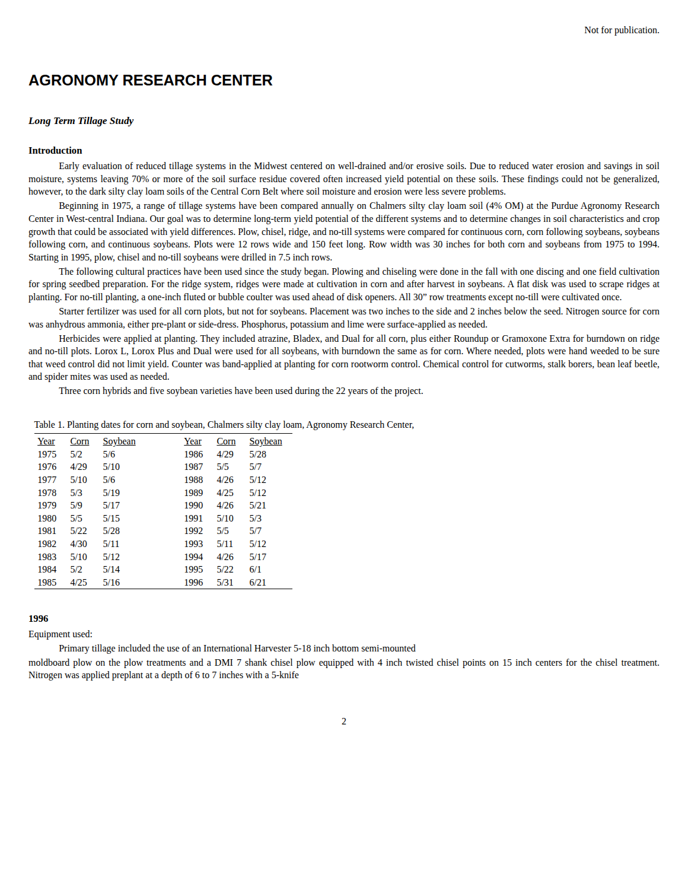Not for publication.
AGRONOMY RESEARCH CENTER
Long Term Tillage Study
Introduction
Early evaluation of reduced tillage systems in the Midwest centered on well-drained and/or erosive soils. Due to reduced water erosion and savings in soil moisture, systems leaving 70% or more of the soil surface residue covered often increased yield potential on these soils. These findings could not be generalized, however, to the dark silty clay loam soils of the Central Corn Belt where soil moisture and erosion were less severe problems.
Beginning in 1975, a range of tillage systems have been compared annually on Chalmers silty clay loam soil (4% OM) at the Purdue Agronomy Research Center in West-central Indiana. Our goal was to determine long-term yield potential of the different systems and to determine changes in soil characteristics and crop growth that could be associated with yield differences. Plow, chisel, ridge, and no-till systems were compared for continuous corn, corn following soybeans, soybeans following corn, and continuous soybeans. Plots were 12 rows wide and 150 feet long. Row width was 30 inches for both corn and soybeans from 1975 to 1994. Starting in 1995, plow, chisel and no-till soybeans were drilled in 7.5 inch rows.
The following cultural practices have been used since the study began. Plowing and chiseling were done in the fall with one discing and one field cultivation for spring seedbed preparation. For the ridge system, ridges were made at cultivation in corn and after harvest in soybeans. A flat disk was used to scrape ridges at planting. For no-till planting, a one-inch fluted or bubble coulter was used ahead of disk openers. All 30” row treatments except no-till were cultivated once.
Starter fertilizer was used for all corn plots, but not for soybeans. Placement was two inches to the side and 2 inches below the seed. Nitrogen source for corn was anhydrous ammonia, either pre-plant or side-dress. Phosphorus, potassium and lime were surface-applied as needed.
Herbicides were applied at planting. They included atrazine, Bladex, and Dual for all corn, plus either Roundup or Gramoxone Extra for burndown on ridge and no-till plots. Lorox L, Lorox Plus and Dual were used for all soybeans, with burndown the same as for corn. Where needed, plots were hand weeded to be sure that weed control did not limit yield. Counter was band-applied at planting for corn rootworm control. Chemical control for cutworms, stalk borers, bean leaf beetle, and spider mites was used as needed.
Three corn hybrids and five soybean varieties have been used during the 22 years of the project.
Table 1. Planting dates for corn and soybean, Chalmers silty clay loam, Agronomy Research Center,
| Year | Corn | Soybean | | Year | Corn | Soybean |
| --- | --- | --- | --- | --- | --- | --- |
| 1975 | 5/2 | 5/6 | | 1986 | 4/29 | 5/28 |
| 1976 | 4/29 | 5/10 | | 1987 | 5/5 | 5/7 |
| 1977 | 5/10 | 5/6 | | 1988 | 4/26 | 5/12 |
| 1978 | 5/3 | 5/19 | | 1989 | 4/25 | 5/12 |
| 1979 | 5/9 | 5/17 | | 1990 | 4/26 | 5/21 |
| 1980 | 5/5 | 5/15 | | 1991 | 5/10 | 5/3 |
| 1981 | 5/22 | 5/28 | | 1992 | 5/5 | 5/7 |
| 1982 | 4/30 | 5/11 | | 1993 | 5/11 | 5/12 |
| 1983 | 5/10 | 5/12 | | 1994 | 4/26 | 5/17 |
| 1984 | 5/2 | 5/14 | | 1995 | 5/22 | 6/1 |
| 1985 | 4/25 | 5/16 | | 1996 | 5/31 | 6/21 |
1996
Equipment used:
Primary tillage included the use of an International Harvester 5-18 inch bottom semi-mounted
moldboard plow on the plow treatments and a DMI 7 shank chisel plow equipped with 4 inch twisted chisel points on 15 inch centers for the chisel treatment. Nitrogen was applied preplant at a depth of 6 to 7 inches with a 5-knife
2